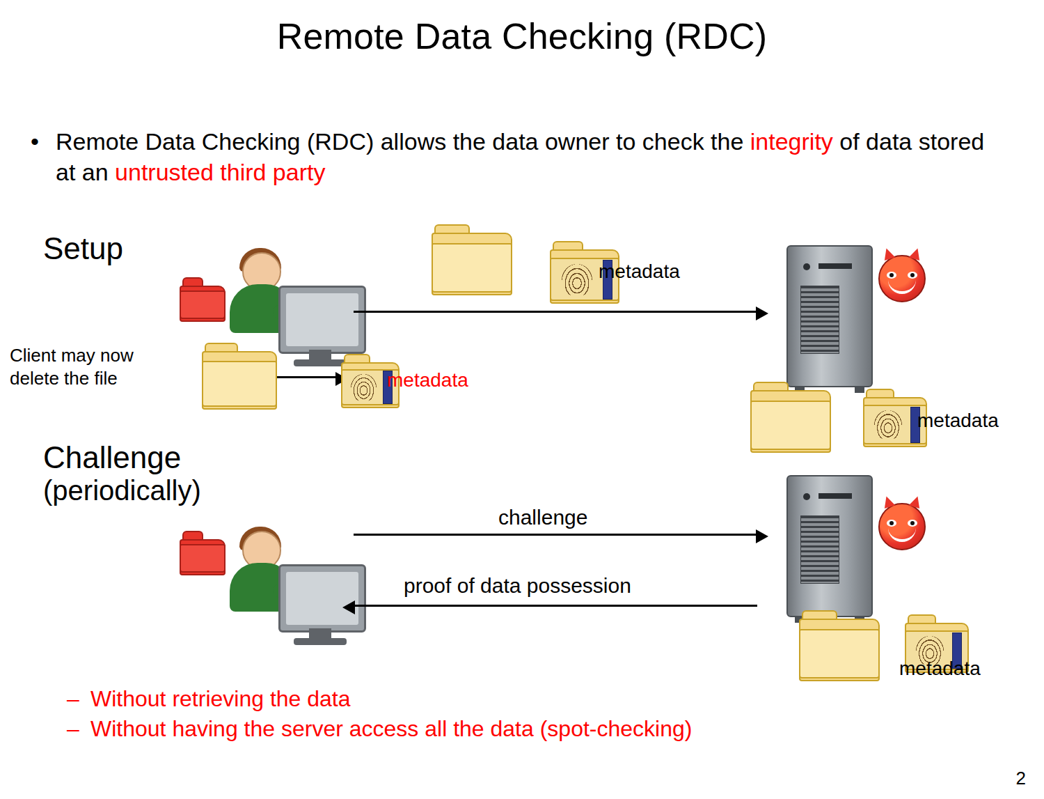Remote Data Checking (RDC)
• Remote Data Checking (RDC) allows the data owner to check the integrity of data stored at an untrusted third party
Setup
Challenge
(periodically)
Client may now
delete the file
metadata
metadata
metadata
challenge
proof of data possession
metadata
–Without retrieving the data
–Without having the server access all the data (spot-checking)
2